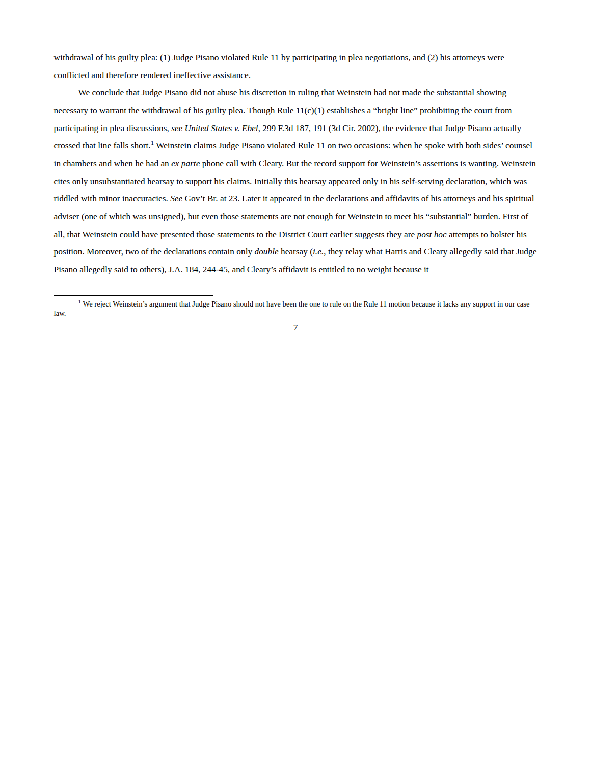withdrawal of his guilty plea: (1) Judge Pisano violated Rule 11 by participating in plea negotiations, and (2) his attorneys were conflicted and therefore rendered ineffective assistance.
We conclude that Judge Pisano did not abuse his discretion in ruling that Weinstein had not made the substantial showing necessary to warrant the withdrawal of his guilty plea. Though Rule 11(c)(1) establishes a “bright line” prohibiting the court from participating in plea discussions, see United States v. Ebel, 299 F.3d 187, 191 (3d Cir. 2002), the evidence that Judge Pisano actually crossed that line falls short.1 Weinstein claims Judge Pisano violated Rule 11 on two occasions: when he spoke with both sides’ counsel in chambers and when he had an ex parte phone call with Cleary. But the record support for Weinstein’s assertions is wanting. Weinstein cites only unsubstantiated hearsay to support his claims. Initially this hearsay appeared only in his self-serving declaration, which was riddled with minor inaccuracies. See Gov’t Br. at 23. Later it appeared in the declarations and affidavits of his attorneys and his spiritual adviser (one of which was unsigned), but even those statements are not enough for Weinstein to meet his “substantial” burden. First of all, that Weinstein could have presented those statements to the District Court earlier suggests they are post hoc attempts to bolster his position. Moreover, two of the declarations contain only double hearsay (i.e., they relay what Harris and Cleary allegedly said that Judge Pisano allegedly said to others), J.A. 184, 244-45, and Cleary’s affidavit is entitled to no weight because it
1 We reject Weinstein’s argument that Judge Pisano should not have been the one to rule on the Rule 11 motion because it lacks any support in our case law.
7